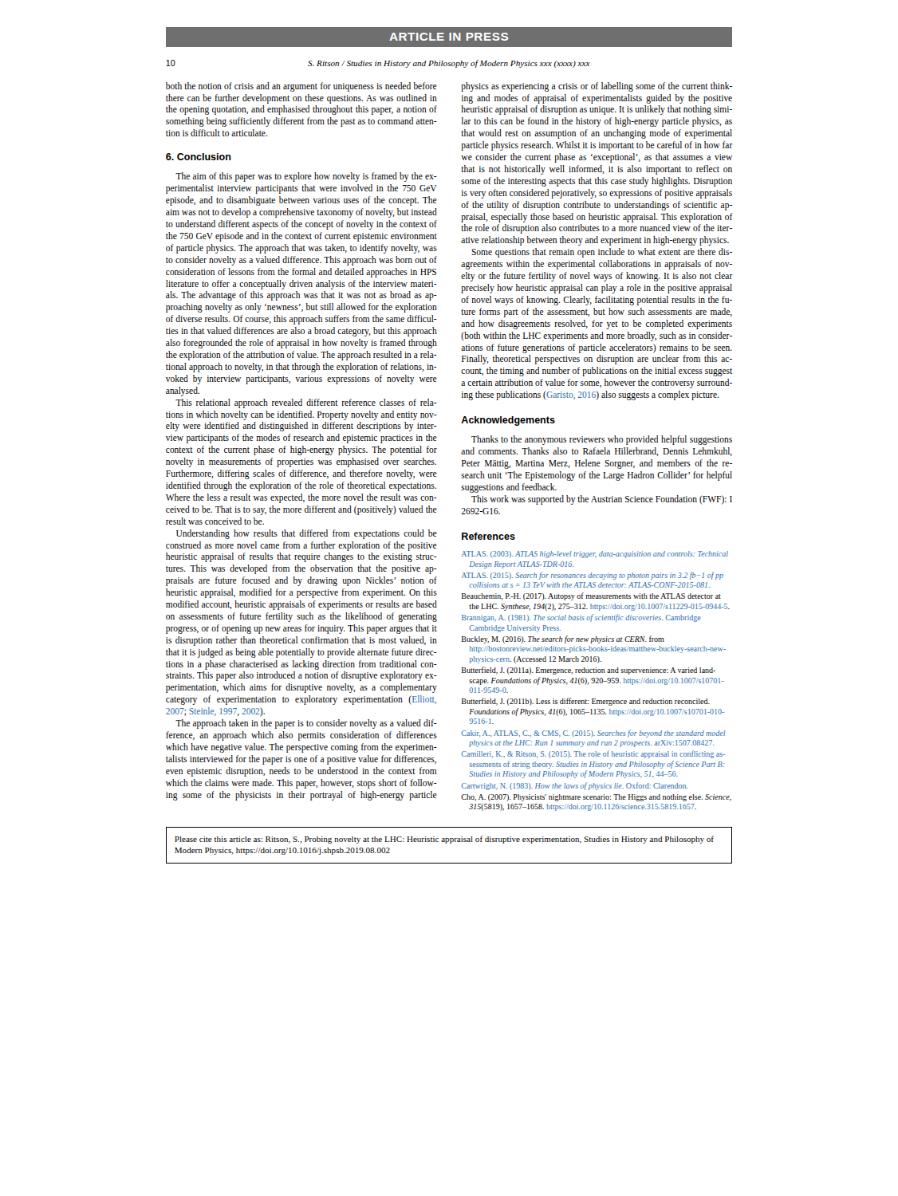ARTICLE IN PRESS
10 S. Ritson / Studies in History and Philosophy of Modern Physics xxx (xxxx) xxx
both the notion of crisis and an argument for uniqueness is needed before there can be further development on these questions. As was outlined in the opening quotation, and emphasised throughout this paper, a notion of something being sufficiently different from the past as to command attention is difficult to articulate.
6. Conclusion
The aim of this paper was to explore how novelty is framed by the experimentalist interview participants that were involved in the 750 GeV episode, and to disambiguate between various uses of the concept. The aim was not to develop a comprehensive taxonomy of novelty, but instead to understand different aspects of the concept of novelty in the context of the 750 GeV episode and in the context of current epistemic environment of particle physics. The approach that was taken, to identify novelty, was to consider novelty as a valued difference. This approach was born out of consideration of lessons from the formal and detailed approaches in HPS literature to offer a conceptually driven analysis of the interview materials. The advantage of this approach was that it was not as broad as approaching novelty as only ‘newness’, but still allowed for the exploration of diverse results. Of course, this approach suffers from the same difficulties in that valued differences are also a broad category, but this approach also foregrounded the role of appraisal in how novelty is framed through the exploration of the attribution of value. The approach resulted in a relational approach to novelty, in that through the exploration of relations, invoked by interview participants, various expressions of novelty were analysed.
This relational approach revealed different reference classes of relations in which novelty can be identified. Property novelty and entity novelty were identified and distinguished in different descriptions by interview participants of the modes of research and epistemic practices in the context of the current phase of high-energy physics. The potential for novelty in measurements of properties was emphasised over searches. Furthermore, differing scales of difference, and therefore novelty, were identified through the exploration of the role of theoretical expectations. Where the less a result was expected, the more novel the result was conceived to be. That is to say, the more different and (positively) valued the result was conceived to be.
Understanding how results that differed from expectations could be construed as more novel came from a further exploration of the positive heuristic appraisal of results that require changes to the existing structures. This was developed from the observation that the positive appraisals are future focused and by drawing upon Nickles’ notion of heuristic appraisal, modified for a perspective from experiment. On this modified account, heuristic appraisals of experiments or results are based on assessments of future fertility such as the likelihood of generating progress, or of opening up new areas for inquiry. This paper argues that it is disruption rather than theoretical confirmation that is most valued, in that it is judged as being able potentially to provide alternate future directions in a phase characterised as lacking direction from traditional constraints. This paper also introduced a notion of disruptive exploratory experimentation, which aims for disruptive novelty, as a complementary category of experimentation to exploratory experimentation (Elliott, 2007; Steinle, 1997, 2002).
The approach taken in the paper is to consider novelty as a valued difference, an approach which also permits consideration of differences which have negative value. The perspective coming from the experimentalists interviewed for the paper is one of a positive value for differences, even epistemic disruption, needs to be understood in the context from which the claims were made. This paper, however, stops short of following some of the physicists in their portrayal of high-energy particle physics as experiencing a crisis or of labelling some of the current thinking and modes of appraisal of experimentalists guided by the positive heuristic appraisal of disruption as unique. It is unlikely that nothing similar to this can be found in the history of high-energy particle physics, as that would rest on assumption of an unchanging mode of experimental particle physics research. Whilst it is important to be careful of in how far we consider the current phase as ‘exceptional’, as that assumes a view that is not historically well informed, it is also important to reflect on some of the interesting aspects that this case study highlights. Disruption is very often considered pejoratively, so expressions of positive appraisals of the utility of disruption contribute to understandings of scientific appraisal, especially those based on heuristic appraisal. This exploration of the role of disruption also contributes to a more nuanced view of the iterative relationship between theory and experiment in high-energy physics.
Some questions that remain open include to what extent are there disagreements within the experimental collaborations in appraisals of novelty or the future fertility of novel ways of knowing. It is also not clear precisely how heuristic appraisal can play a role in the positive appraisal of novel ways of knowing. Clearly, facilitating potential results in the future forms part of the assessment, but how such assessments are made, and how disagreements resolved, for yet to be completed experiments (both within the LHC experiments and more broadly, such as in considerations of future generations of particle accelerators) remains to be seen. Finally, theoretical perspectives on disruption are unclear from this account, the timing and number of publications on the initial excess suggest a certain attribution of value for some, however the controversy surrounding these publications (Garisto, 2016) also suggests a complex picture.
Acknowledgements
Thanks to the anonymous reviewers who provided helpful suggestions and comments. Thanks also to Rafaela Hillerbrand, Dennis Lehmkuhl, Peter Mättig, Martina Merz, Helene Sorgner, and members of the research unit ‘The Epistemology of the Large Hadron Collider’ for helpful suggestions and feedback.
This work was supported by the Austrian Science Foundation (FWF): I 2692-G16.
References
ATLAS. (2003). ATLAS high-level trigger, data-acquisition and controls: Technical Design Report ATLAS-TDR-016.
ATLAS. (2015). Search for resonances decaying to photon pairs in 3.2 fb−1 of pp collisions at s = 13 TeV with the ATLAS detector: ATLAS-CONF-2015-081.
Beauchemin, P.-H. (2017). Autopsy of measurements with the ATLAS detector at the LHC. Synthese, 194(2), 275–312. https://doi.org/10.1007/s11229-015-0944-5.
Brannigan, A. (1981). The social basis of scientific discoveries. Cambridge Cambridge University Press.
Buckley, M. (2016). The search for new physics at CERN. from http://bostonreview.net/editors-picks-books-ideas/matthew-buckley-search-new-physics-cern. (Accessed 12 March 2016).
Butterfield, J. (2011a). Emergence, reduction and supervenience: A varied landscape. Foundations of Physics, 41(6), 920–959. https://doi.org/10.1007/s10701-011-9549-0.
Butterfield, J. (2011b). Less is different: Emergence and reduction reconciled. Foundations of Physics, 41(6), 1065–1135. https://doi.org/10.1007/s10701-010-9516-1.
Cakir, A., ATLAS, C., & CMS, C. (2015). Searches for beyond the standard model physics at the LHC: Run 1 summary and run 2 prospects. arXiv:1507.08427.
Camilleri, K., & Ritson, S. (2015). The role of heuristic appraisal in conflicting assessments of string theory. Studies in History and Philosophy of Science Part B: Studies in History and Philosophy of Modern Physics, 51, 44–56.
Cartwright, N. (1983). How the laws of physics lie. Oxford: Clarendon.
Cho, A. (2007). Physicists' nightmare scenario: The Higgs and nothing else. Science, 315(5819), 1657–1658. https://doi.org/10.1126/science.315.5819.1657.
Please cite this article as: Ritson, S., Probing novelty at the LHC: Heuristic appraisal of disruptive experimentation, Studies in History and Philosophy of Modern Physics, https://doi.org/10.1016/j.shpsb.2019.08.002